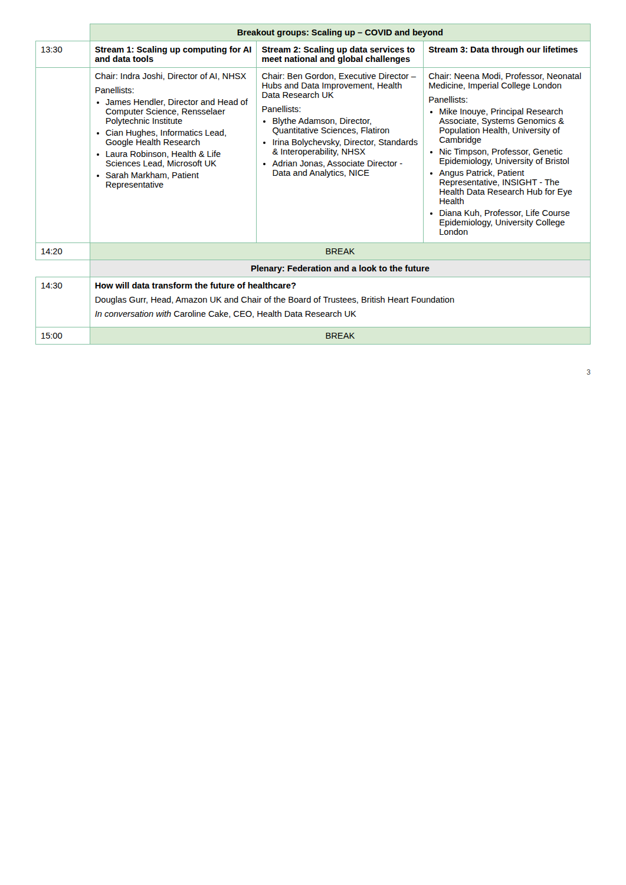| | Breakout groups: Scaling up – COVID and beyond |
| 13:30 | Stream 1: Scaling up computing for AI and data tools | Stream 2: Scaling up data services to meet national and global challenges | Stream 3: Data through our lifetimes |
| | Chair: Indra Joshi, Director of AI, NHSX Panellists: James Hendler, Director and Head of Computer Science, Rensselaer Polytechnic Institute Cian Hughes, Informatics Lead, Google Health Research Laura Robinson, Health & Life Sciences Lead, Microsoft UK Sarah Markham, Patient Representative | Chair: Ben Gordon, Executive Director – Hubs and Data Improvement, Health Data Research UK Panellists: Blythe Adamson, Director, Quantitative Sciences, Flatiron Irina Bolychevsky, Director, Standards & Interoperability, NHSX Adrian Jonas, Associate Director - Data and Analytics, NICE | Chair: Neena Modi, Professor, Neonatal Medicine, Imperial College London Panellists: Mike Inouye, Principal Research Associate, Systems Genomics & Population Health, University of Cambridge Nic Timpson, Professor, Genetic Epidemiology, University of Bristol Angus Patrick, Patient Representative, INSIGHT - The Health Data Research Hub for Eye Health Diana Kuh, Professor, Life Course Epidemiology, University College London |
| 14:20 | BREAK |
| | Plenary: Federation and a look to the future |
| 14:30 | How will data transform the future of healthcare? Douglas Gurr, Head, Amazon UK and Chair of the Board of Trustees, British Heart Foundation In conversation with Caroline Cake, CEO, Health Data Research UK |
| 15:00 | BREAK |
3